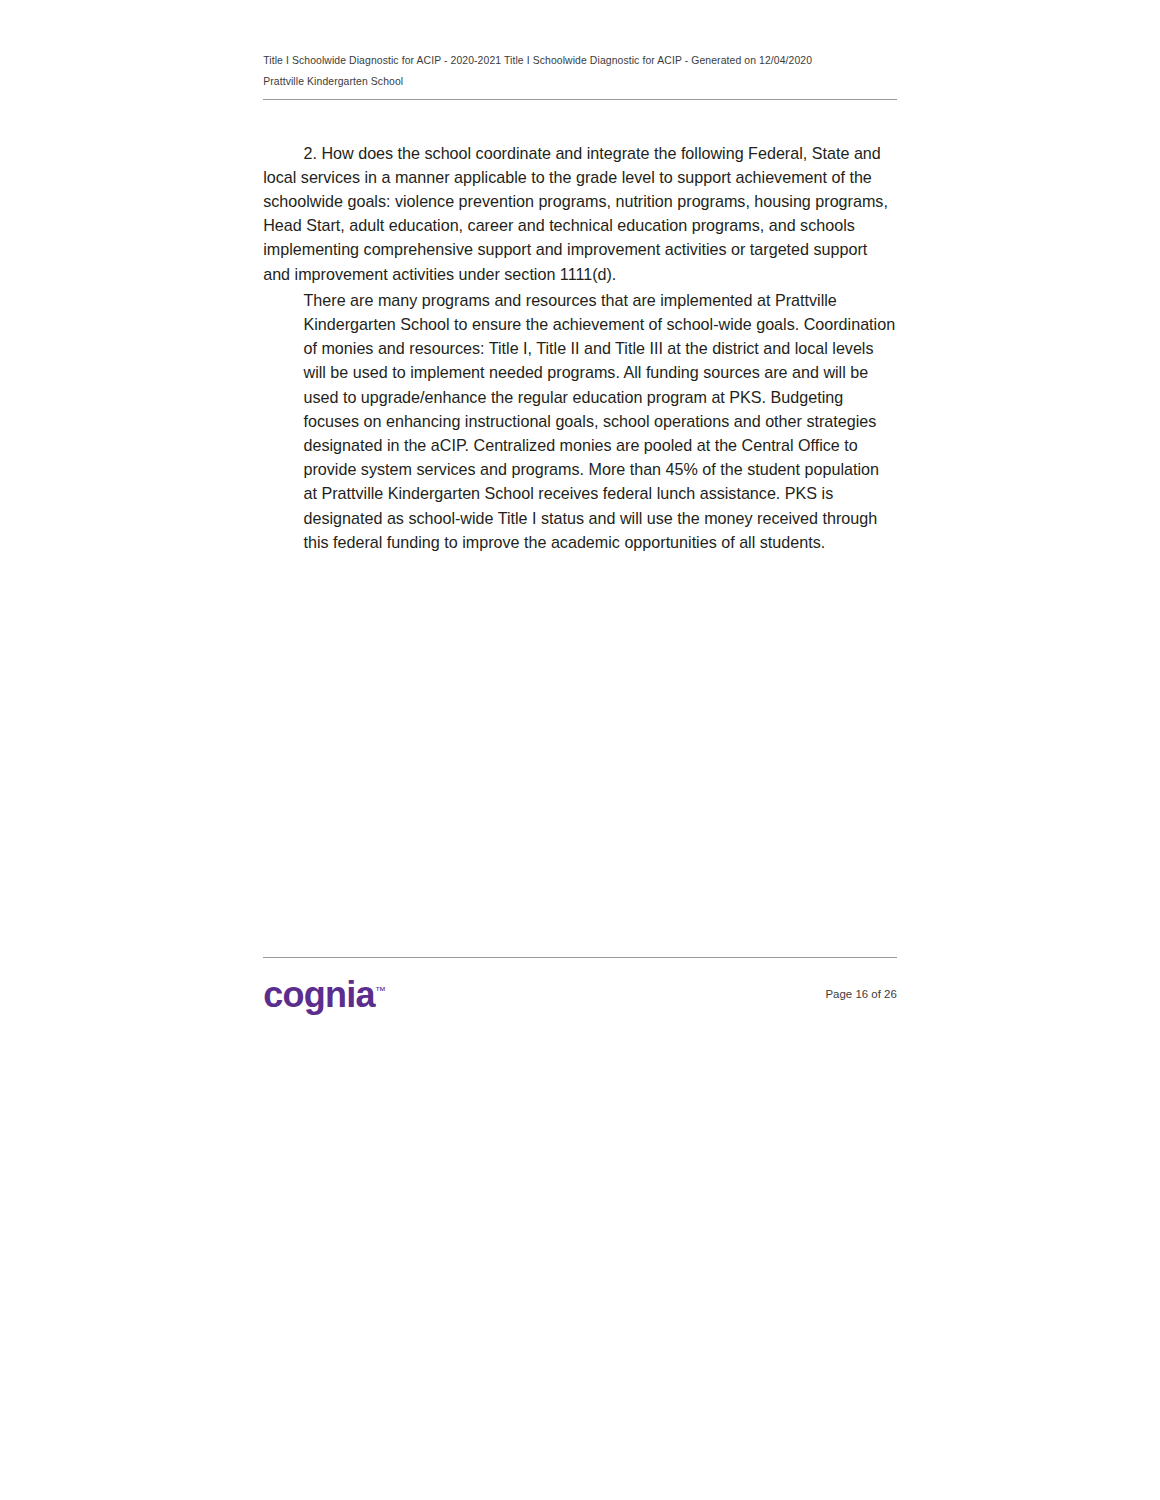Title I Schoolwide Diagnostic for ACIP - 2020-2021 Title I Schoolwide Diagnostic for ACIP - Generated on 12/04/2020
Prattville Kindergarten School
2. How does the school coordinate and integrate the following Federal, State and local services in a manner applicable to the grade level to support achievement of the schoolwide goals: violence prevention programs, nutrition programs, housing programs, Head Start, adult education, career and technical education programs, and schools implementing comprehensive support and improvement activities or targeted support and improvement activities under section 1111(d).
There are many programs and resources that are implemented at Prattville Kindergarten School to ensure the achievement of school-wide goals. Coordination of monies and resources: Title I, Title II and Title III at the district and local levels will be used to implement needed programs. All funding sources are and will be used to upgrade/enhance the regular education program at PKS. Budgeting focuses on enhancing instructional goals, school operations and other strategies designated in the aCIP. Centralized monies are pooled at the Central Office to provide system services and programs. More than 45% of the student population at Prattville Kindergarten School receives federal lunch assistance. PKS is designated as school-wide Title I status and will use the money received through this federal funding to improve the academic opportunities of all students.
cognia™
Page 16 of 26